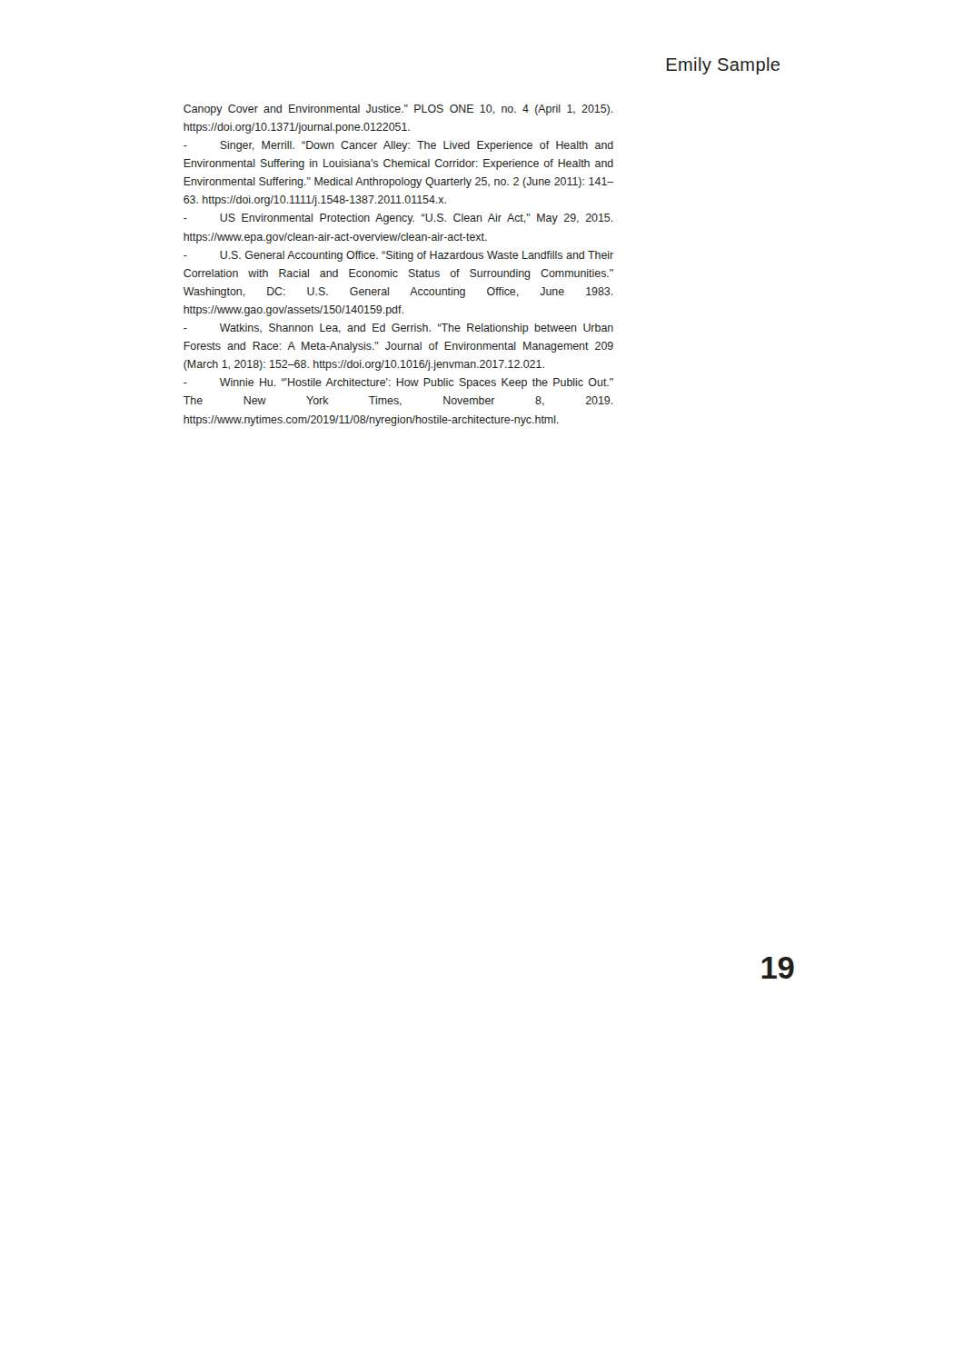Emily Sample
Canopy Cover and Environmental Justice." PLOS ONE 10, no. 4 (April 1, 2015). https://doi.org/10.1371/journal.pone.0122051.
- Singer, Merrill. “Down Cancer Alley: The Lived Experience of Health and Environmental Suffering in Louisiana's Chemical Corridor: Experience of Health and Environmental Suffering." Medical Anthropology Quarterly 25, no. 2 (June 2011): 141–63. https://doi.org/10.1111/j.1548-1387.2011.01154.x.
- US Environmental Protection Agency. “U.S. Clean Air Act," May 29, 2015. https://www.epa.gov/clean-air-act-overview/clean-air-act-text.
- U.S. General Accounting Office. “Siting of Hazardous Waste Landfills and Their Correlation with Racial and Economic Status of Surrounding Communities." Washington, DC: U.S. General Accounting Office, June 1983. https://www.gao.gov/assets/150/140159.pdf.
- Watkins, Shannon Lea, and Ed Gerrish. “The Relationship between Urban Forests and Race: A Meta-Analysis." Journal of Environmental Management 209 (March 1, 2018): 152–68. https://doi.org/10.1016/j.jenvman.2017.12.021.
- Winnie Hu. “'Hostile Architecture': How Public Spaces Keep the Public Out." The New York Times, November 8, 2019. https://www.nytimes.com/2019/11/08/nyregion/hostile-architecture-nyc.html.
19